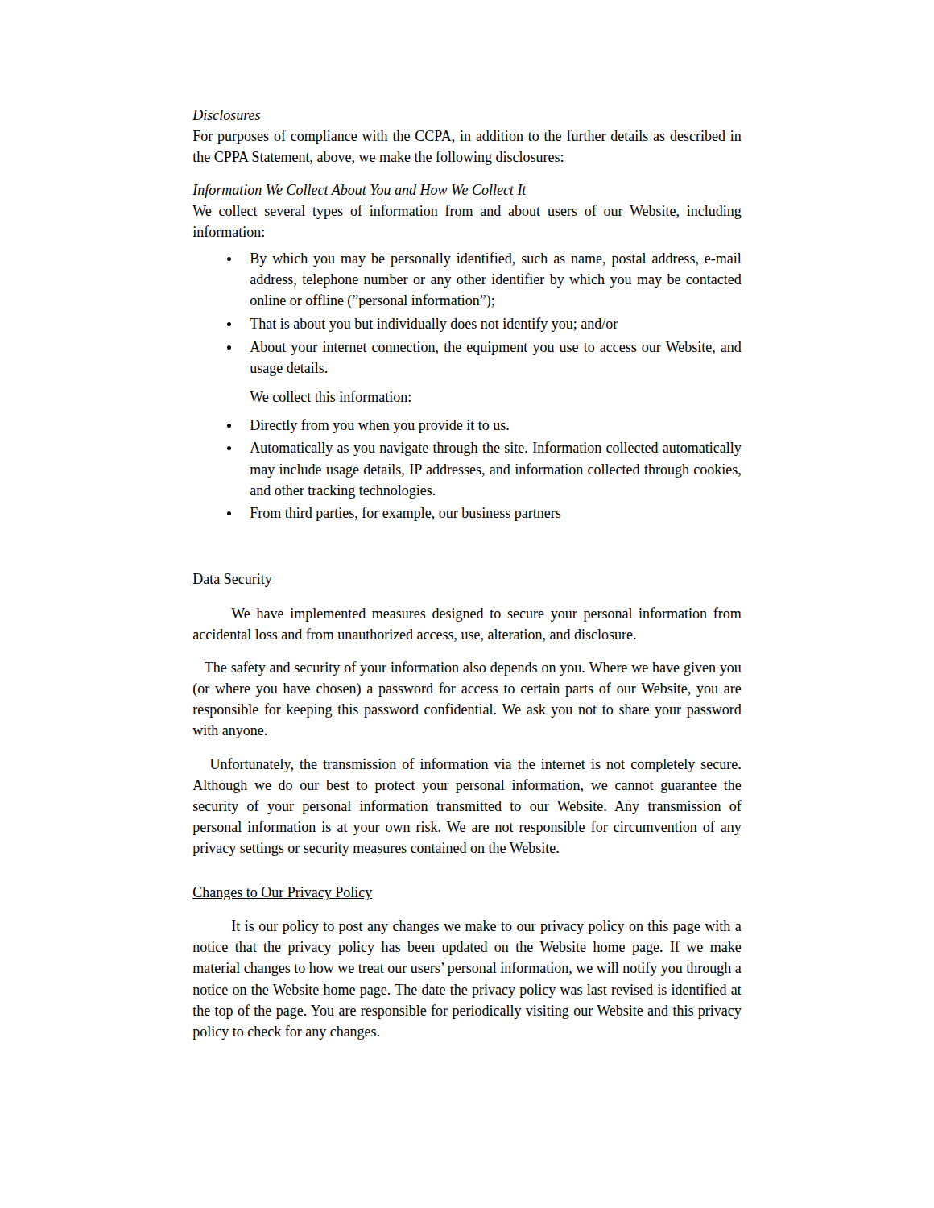Disclosures
For purposes of compliance with the CCPA, in addition to the further details as described in the CPPA Statement, above, we make the following disclosures:
Information We Collect About You and How We Collect It
We collect several types of information from and about users of our Website, including information:
By which you may be personally identified, such as name, postal address, e-mail address, telephone number or any other identifier by which you may be contacted online or offline (”personal information”);
That is about you but individually does not identify you; and/or
About your internet connection, the equipment you use to access our Website, and usage details.
We collect this information:
Directly from you when you provide it to us.
Automatically as you navigate through the site. Information collected automatically may include usage details, IP addresses, and information collected through cookies, and other tracking technologies.
From third parties, for example, our business partners
Data Security
We have implemented measures designed to secure your personal information from accidental loss and from unauthorized access, use, alteration, and disclosure.
The safety and security of your information also depends on you. Where we have given you (or where you have chosen) a password for access to certain parts of our Website, you are responsible for keeping this password confidential. We ask you not to share your password with anyone.
Unfortunately, the transmission of information via the internet is not completely secure. Although we do our best to protect your personal information, we cannot guarantee the security of your personal information transmitted to our Website. Any transmission of personal information is at your own risk. We are not responsible for circumvention of any privacy settings or security measures contained on the Website.
Changes to Our Privacy Policy
It is our policy to post any changes we make to our privacy policy on this page with a notice that the privacy policy has been updated on the Website home page. If we make material changes to how we treat our users’ personal information, we will notify you through a notice on the Website home page. The date the privacy policy was last revised is identified at the top of the page. You are responsible for periodically visiting our Website and this privacy policy to check for any changes.